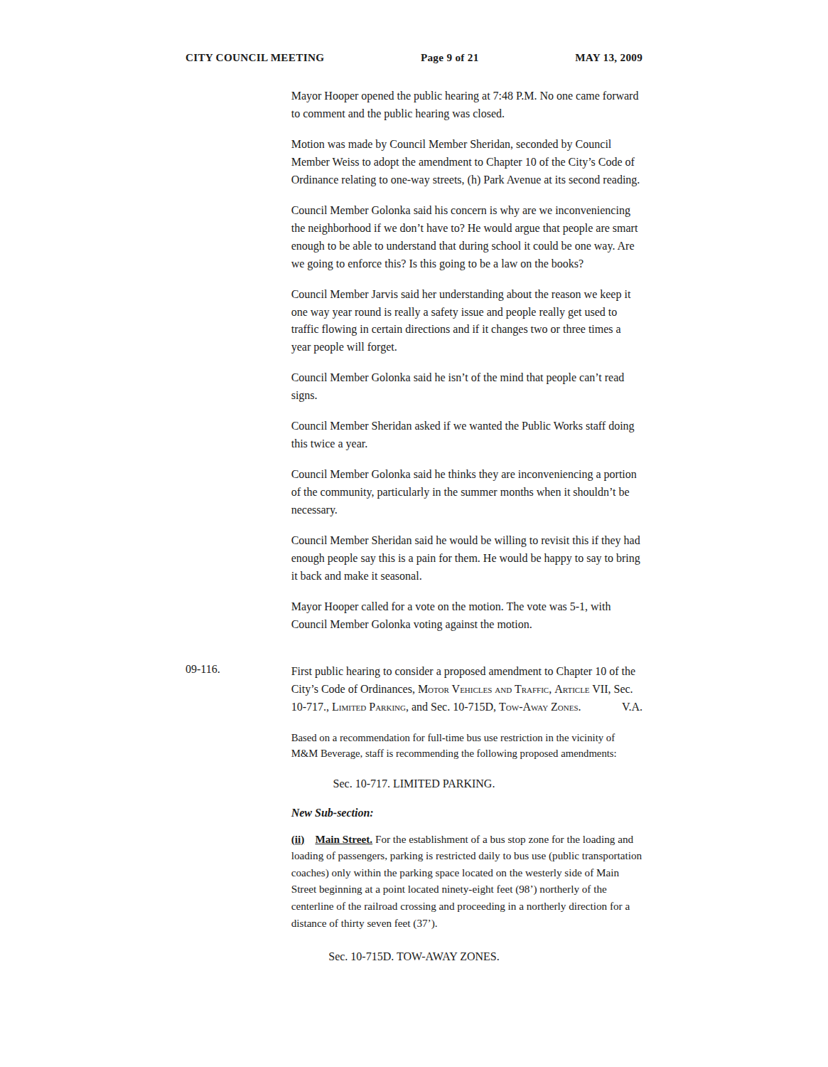City Council Meeting Page 9 of 21 May 13, 2009
Mayor Hooper opened the public hearing at 7:48 P.M. No one came forward to comment and the public hearing was closed.
Motion was made by Council Member Sheridan, seconded by Council Member Weiss to adopt the amendment to Chapter 10 of the City’s Code of Ordinance relating to one-way streets, (h) Park Avenue at its second reading.
Council Member Golonka said his concern is why are we inconveniencing the neighborhood if we don’t have to? He would argue that people are smart enough to be able to understand that during school it could be one way. Are we going to enforce this? Is this going to be a law on the books?
Council Member Jarvis said her understanding about the reason we keep it one way year round is really a safety issue and people really get used to traffic flowing in certain directions and if it changes two or three times a year people will forget.
Council Member Golonka said he isn’t of the mind that people can’t read signs.
Council Member Sheridan asked if we wanted the Public Works staff doing this twice a year.
Council Member Golonka said he thinks they are inconveniencing a portion of the community, particularly in the summer months when it shouldn’t be necessary.
Council Member Sheridan said he would be willing to revisit this if they had enough people say this is a pain for them. He would be happy to say to bring it back and make it seasonal.
Mayor Hooper called for a vote on the motion. The vote was 5-1, with Council Member Golonka voting against the motion.
09-116.
First public hearing to consider a proposed amendment to Chapter 10 of the City’s Code of Ordinances, Motor Vehicles and Traffic, Article VII, Sec. 10-717., Limited Parking, and Sec. 10-715D, Tow-Away Zones. V.A.
Based on a recommendation for full-time bus use restriction in the vicinity of M&M Beverage, staff is recommending the following proposed amendments:
Sec. 10-717. LIMITED PARKING.
New Sub-section:
(ii) Main Street. For the establishment of a bus stop zone for the loading and loading of passengers, parking is restricted daily to bus use (public transportation coaches) only within the parking space located on the westerly side of Main Street beginning at a point located ninety-eight feet (98’) northerly of the centerline of the railroad crossing and proceeding in a northerly direction for a distance of thirty seven feet (37’).
Sec. 10-715D. TOW-AWAY ZONES.